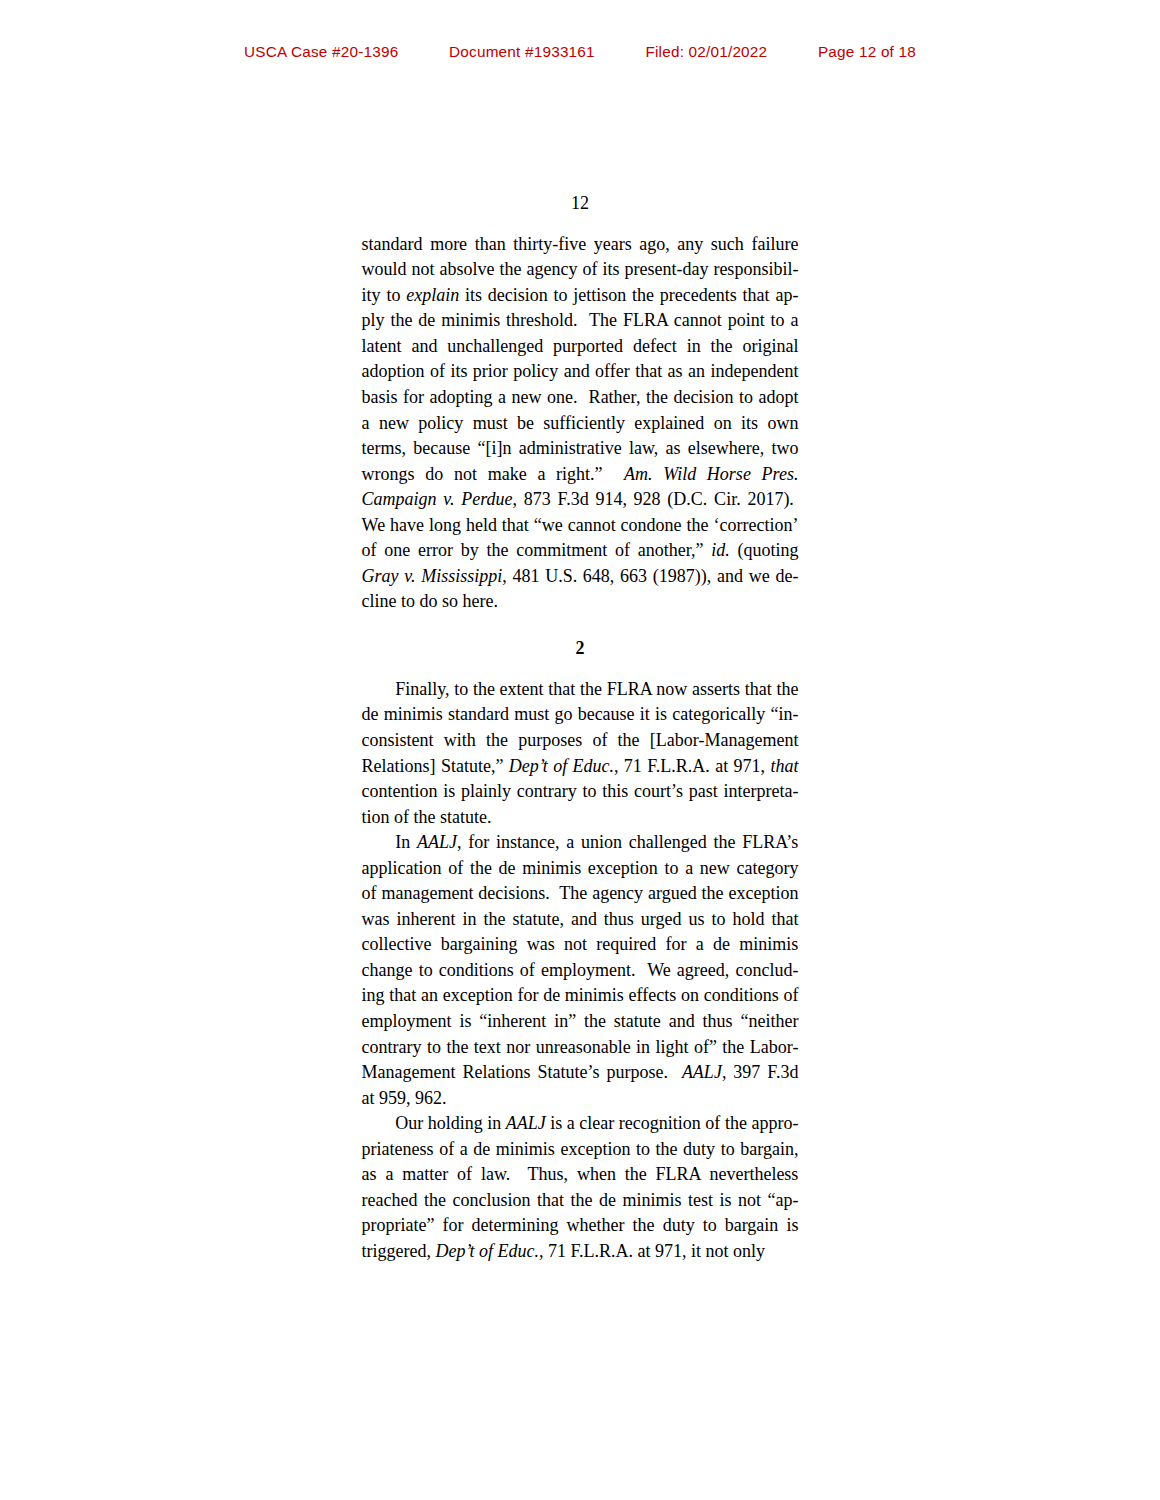USCA Case #20-1396 Document #1933161 Filed: 02/01/2022 Page 12 of 18
12
standard more than thirty-five years ago, any such failure would not absolve the agency of its present-day responsibility to explain its decision to jettison the precedents that apply the de minimis threshold. The FLRA cannot point to a latent and unchallenged purported defect in the original adoption of its prior policy and offer that as an independent basis for adopting a new one. Rather, the decision to adopt a new policy must be sufficiently explained on its own terms, because “[i]n administrative law, as elsewhere, two wrongs do not make a right.” Am. Wild Horse Pres. Campaign v. Perdue, 873 F.3d 914, 928 (D.C. Cir. 2017). We have long held that “we cannot condone the ‘correction’ of one error by the commitment of another,” id. (quoting Gray v. Mississippi, 481 U.S. 648, 663 (1987)), and we decline to do so here.
2
Finally, to the extent that the FLRA now asserts that the de minimis standard must go because it is categorically “inconsistent with the purposes of the [Labor-Management Relations] Statute,” Dep’t of Educ., 71 F.L.R.A. at 971, that contention is plainly contrary to this court’s past interpretation of the statute.
In AALJ, for instance, a union challenged the FLRA’s application of the de minimis exception to a new category of management decisions. The agency argued the exception was inherent in the statute, and thus urged us to hold that collective bargaining was not required for a de minimis change to conditions of employment. We agreed, concluding that an exception for de minimis effects on conditions of employment is “inherent in” the statute and thus “neither contrary to the text nor unreasonable in light of” the Labor-Management Relations Statute’s purpose. AALJ, 397 F.3d at 959, 962.
Our holding in AALJ is a clear recognition of the appropriateness of a de minimis exception to the duty to bargain, as a matter of law. Thus, when the FLRA nevertheless reached the conclusion that the de minimis test is not “appropriate” for determining whether the duty to bargain is triggered, Dep’t of Educ., 71 F.L.R.A. at 971, it not only